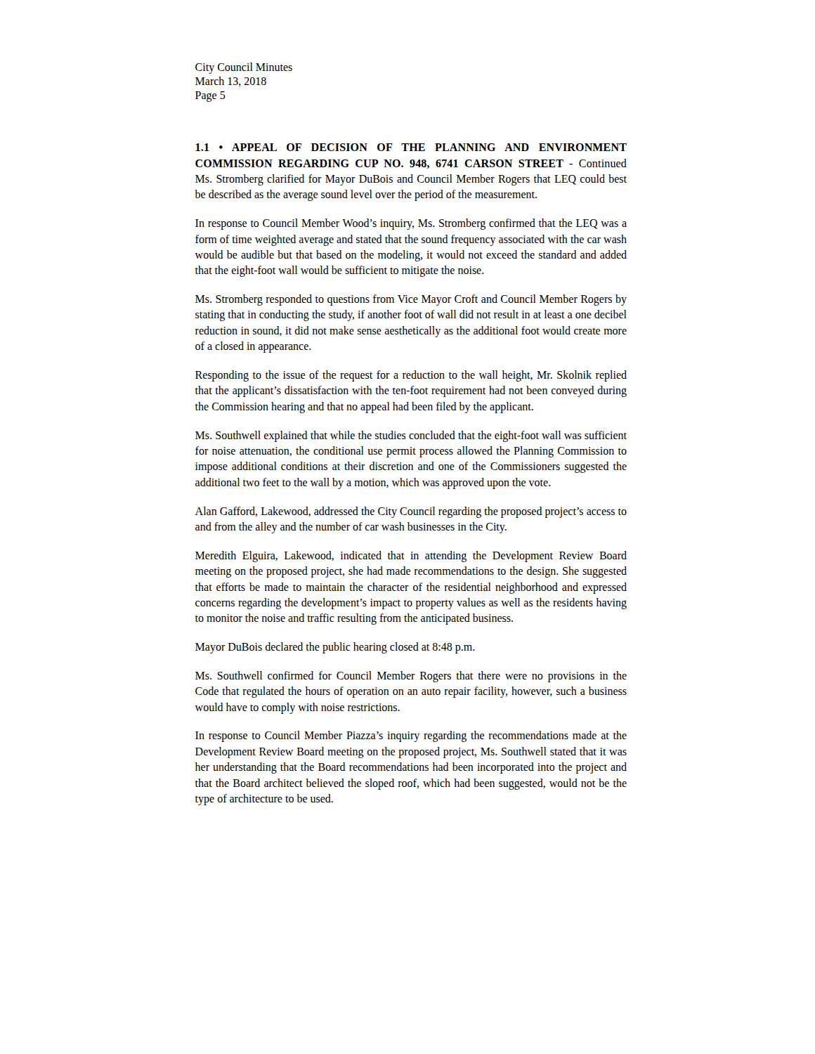City Council Minutes
March 13, 2018
Page 5
1.1 • APPEAL OF DECISION OF THE PLANNING AND ENVIRONMENT COMMISSION REGARDING CUP NO. 948, 6741 CARSON STREET - Continued
Ms. Stromberg clarified for Mayor DuBois and Council Member Rogers that LEQ could best be described as the average sound level over the period of the measurement.
In response to Council Member Wood’s inquiry, Ms. Stromberg confirmed that the LEQ was a form of time weighted average and stated that the sound frequency associated with the car wash would be audible but that based on the modeling, it would not exceed the standard and added that the eight-foot wall would be sufficient to mitigate the noise.
Ms. Stromberg responded to questions from Vice Mayor Croft and Council Member Rogers by stating that in conducting the study, if another foot of wall did not result in at least a one decibel reduction in sound, it did not make sense aesthetically as the additional foot would create more of a closed in appearance.
Responding to the issue of the request for a reduction to the wall height, Mr. Skolnik replied that the applicant’s dissatisfaction with the ten-foot requirement had not been conveyed during the Commission hearing and that no appeal had been filed by the applicant.
Ms. Southwell explained that while the studies concluded that the eight-foot wall was sufficient for noise attenuation, the conditional use permit process allowed the Planning Commission to impose additional conditions at their discretion and one of the Commissioners suggested the additional two feet to the wall by a motion, which was approved upon the vote.
Alan Gafford, Lakewood, addressed the City Council regarding the proposed project’s access to and from the alley and the number of car wash businesses in the City.
Meredith Elguira, Lakewood, indicated that in attending the Development Review Board meeting on the proposed project, she had made recommendations to the design. She suggested that efforts be made to maintain the character of the residential neighborhood and expressed concerns regarding the development’s impact to property values as well as the residents having to monitor the noise and traffic resulting from the anticipated business.
Mayor DuBois declared the public hearing closed at 8:48 p.m.
Ms. Southwell confirmed for Council Member Rogers that there were no provisions in the Code that regulated the hours of operation on an auto repair facility, however, such a business would have to comply with noise restrictions.
In response to Council Member Piazza’s inquiry regarding the recommendations made at the Development Review Board meeting on the proposed project, Ms. Southwell stated that it was her understanding that the Board recommendations had been incorporated into the project and that the Board architect believed the sloped roof, which had been suggested, would not be the type of architecture to be used.